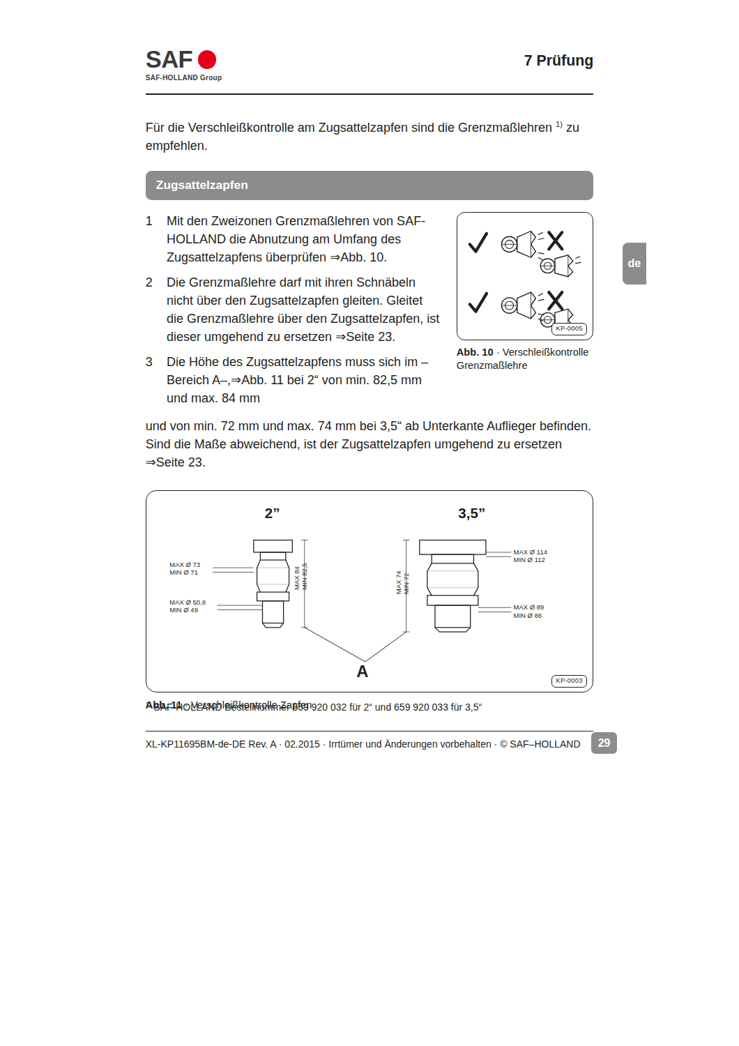SAF
SAF-HOLLAND Group
7 Prüfung
Für die Verschleißkontrolle am Zugsattelzapfen sind die Grenzmaßlehren 1) zu empfehlen.
Zugsattelzapfen
Mit den Zweizonen Grenzmaßlehren von SAF-HOLLAND die Abnutzung am Umfang des Zugsattelzapfens überprüfen ⇒Abb. 10.
Die Grenzmaßlehre darf mit ihren Schnäbeln nicht über den Zugsattelzapfen gleiten. Gleitet die Grenzmaßlehre über den Zugsattelzapfen, ist dieser umgehend zu ersetzen ⇒Seite 23.
Die Höhe des Zugsattelzapfens muss sich im –Bereich A–,⇒Abb. 11 bei 2“ von min. 82,5 mm und max. 84 mm
KP-0005
Abb. 10 · Verschleißkontrolle Grenzmaßlehre
und von min. 72 mm und max. 74 mm bei 3,5“ ab Unterkante Auflieger befinden. Sind die Maße abweichend, ist der Zugsattelzapfen umgehend zu ersetzen ⇒Seite 23.
2” 3,5” MAX Ø 73 MIN Ø 71 MAX Ø 50,8 MIN Ø 49 MAX 84 MIN 82,5 MAX Ø 114 MIN Ø 112 MAX Ø 89 MIN Ø 86 MAX 74 MIN 72 A KP-0003
Abb. 11 · Verschleißkontrolle Zapfen
de
1) SAF-HOLLAND Bestellnummer 659 920 032 für 2“ und 659 920 033 für 3,5“
XL-KP11695BM-de-DE Rev. A · 02.2015 · Irrtümer und Änderungen vorbehalten · © SAF–HOLLAND
29